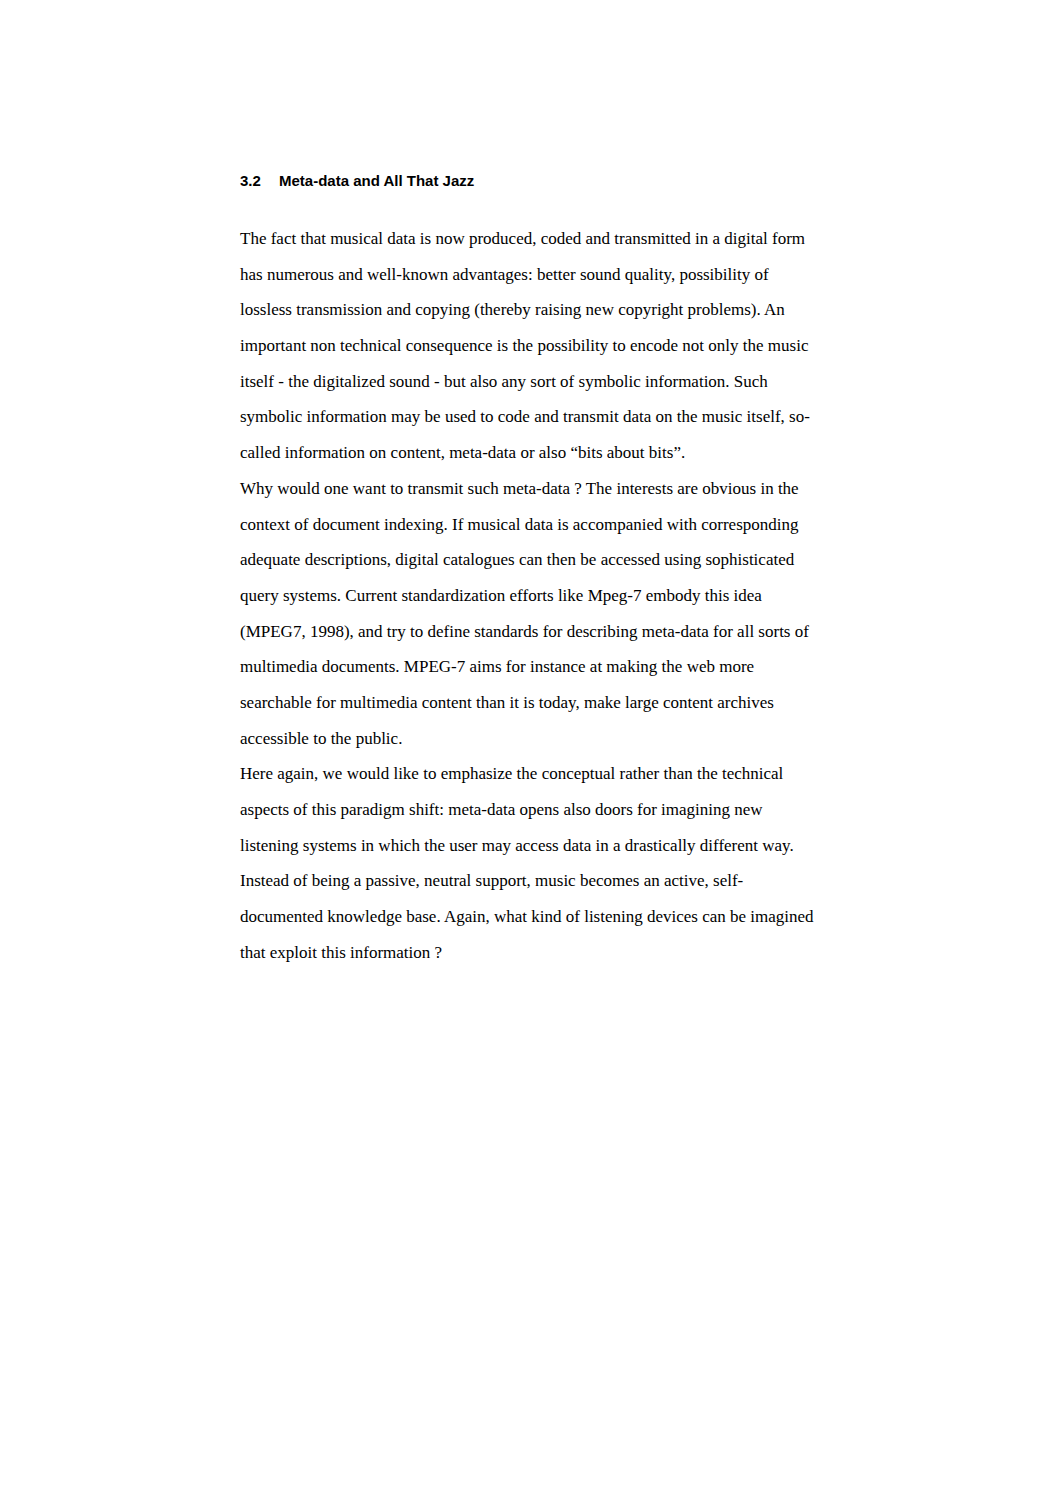3.2 Meta-data and All That Jazz
The fact that musical data is now produced, coded and transmitted in a digital form has numerous and well-known advantages: better sound quality, possibility of lossless transmission and copying (thereby raising new copyright problems). An important non technical consequence is the possibility to encode not only the music itself - the digitalized sound - but also any sort of symbolic information. Such symbolic information may be used to code and transmit data on the music itself, so-called information on content, meta-data or also “bits about bits”.
Why would one want to transmit such meta-data ? The interests are obvious in the context of document indexing. If musical data is accompanied with corresponding adequate descriptions, digital catalogues can then be accessed using sophisticated query systems. Current standardization efforts like Mpeg-7 embody this idea (MPEG7, 1998), and try to define standards for describing meta-data for all sorts of multimedia documents. MPEG-7 aims for instance at making the web more searchable for multimedia content than it is today, make large content archives accessible to the public.
Here again, we would like to emphasize the conceptual rather than the technical aspects of this paradigm shift: meta-data opens also doors for imagining new listening systems in which the user may access data in a drastically different way. Instead of being a passive, neutral support, music becomes an active, self-documented knowledge base. Again, what kind of listening devices can be imagined that exploit this information ?